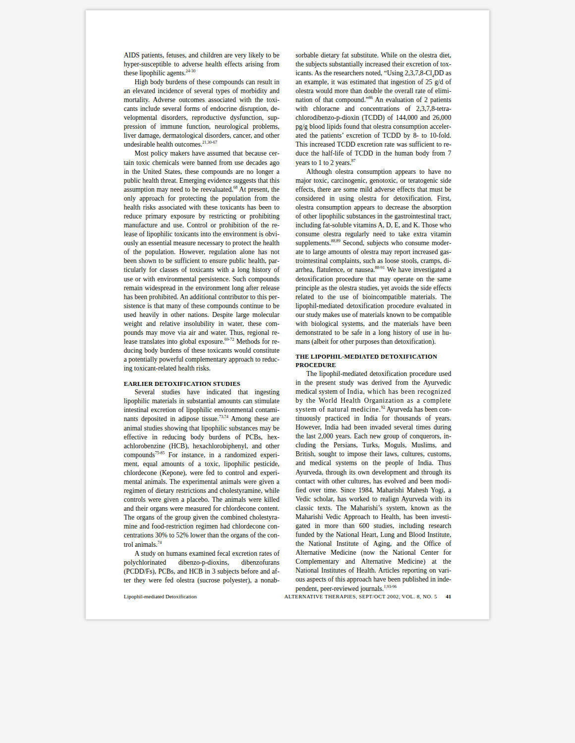AIDS patients, fetuses, and children are very likely to be hyper-susceptible to adverse health effects arising from these lipophilic agents.24-30
High body burdens of these compounds can result in an elevated incidence of several types of morbidity and mortality. Adverse outcomes associated with the toxicants include several forms of endocrine disruption, developmental disorders, reproductive dysfunction, suppression of immune function, neurological problems, liver damage, dermatological disorders, cancer, and other undesirable health outcomes.21,30-67
Most policy makers have assumed that because certain toxic chemicals were banned from use decades ago in the United States, these compounds are no longer a public health threat. Emerging evidence suggests that this assumption may need to be reevaluated.68 At present, the only approach for protecting the population from the health risks associated with these toxicants has been to reduce primary exposure by restricting or prohibiting manufacture and use. Control or prohibition of the release of lipophilic toxicants into the environment is obviously an essential measure necessary to protect the health of the population. However, regulation alone has not been shown to be sufficient to ensure public health, particularly for classes of toxicants with a long history of use or with environmental persistence. Such compounds remain widespread in the environment long after release has been prohibited. An additional contributor to this persistence is that many of these compounds continue to be used heavily in other nations. Despite large molecular weight and relative insolubility in water, these compounds may move via air and water. Thus, regional release translates into global exposure.69-72 Methods for reducing body burdens of these toxicants would constitute a potentially powerful complementary approach to reducing toxicant-related health risks.
EARLIER DETOXIFICATION STUDIES
Several studies have indicated that ingesting lipophilic materials in substantial amounts can stimulate intestinal excretion of lipophilic environmental contaminants deposited in adipose tissue.73,74 Among these are animal studies showing that lipophilic substances may be effective in reducing body burdens of PCBs, hexachlorobenzine (HCB), hexachlorobiphenyl, and other compounds75-85 For instance, in a randomized experiment, equal amounts of a toxic, lipophilic pesticide, chlordecone (Kepone), were fed to control and experimental animals. The experimental animals were given a regimen of dietary restrictions and cholestyramine, while controls were given a placebo. The animals were killed and their organs were measured for chlordecone content. The organs of the group given the combined cholestyramine and food-restriction regimen had chlordecone concentrations 30% to 52% lower than the organs of the control animals.74
A study on humans examined fecal excretion rates of polychlorinated dibenzo-p-dioxins, dibenzofurans (PCDD/Fs), PCBs, and HCB in 3 subjects before and after they were fed olestra (sucrose polyester), a nonabsorbable dietary fat substitute. While on the olestra diet, the subjects substantially increased their excretion of toxicants. As the researchers noted, “Using 2,3,7,8-Cl4DD as an example, it was estimated that ingestion of 25 g/d of olestra would more than double the overall rate of elimination of that compound.”86 An evaluation of 2 patients with chloracne and concentrations of 2,3,7,8-tetrachlorodibenzo-p-dioxin (TCDD) of 144,000 and 26,000 pg/g blood lipids found that olestra consumption accelerated the patients’ excretion of TCDD by 8- to 10-fold. This increased TCDD excretion rate was sufficient to reduce the half-life of TCDD in the human body from 7 years to 1 to 2 years.87
Although olestra consumption appears to have no major toxic, carcinogenic, genotoxic, or teratogenic side effects, there are some mild adverse effects that must be considered in using olestra for detoxification. First, olestra consumption appears to decrease the absorption of other lipophilic substances in the gastrointestinal tract, including fat-soluble vitamins A, D, E, and K. Those who consume olestra regularly need to take extra vitamin supplements.88,89 Second, subjects who consume moderate to large amounts of olestra may report increased gastrointestinal complaints, such as loose stools, cramps, diarrhea, flatulence, or nausea.88-91 We have investigated a detoxification procedure that may operate on the same principle as the olestra studies, yet avoids the side effects related to the use of bioincompatible materials. The lipophil-mediated detoxification procedure evaluated in our study makes use of materials known to be compatible with biological systems, and the materials have been demonstrated to be safe in a long history of use in humans (albeit for other purposes than detoxification).
THE LIPOPHIL-MEDIATED DETOXIFICATION
PROCEDURE
The lipophil-mediated detoxification procedure used in the present study was derived from the Ayurvedic medical system of India, which has been recognized by the World Health Organization as a complete system of natural medicine.92 Ayurveda has been continuously practiced in India for thousands of years. However, India had been invaded several times during the last 2,000 years. Each new group of conquerors, including the Persians, Turks, Moguls, Muslims, and British, sought to impose their laws, cultures, customs, and medical systems on the people of India. Thus Ayurveda, through its own development and through its contact with other cultures, has evolved and been modified over time. Since 1984, Maharishi Mahesh Yogi, a Vedic scholar, has worked to realign Ayurveda with its classic texts. The Maharishi’s system, known as the Maharishi Vedic Approach to Health, has been investigated in more than 600 studies, including research funded by the National Heart, Lung and Blood Institute, the National Institute of Aging, and the Office of Alternative Medicine (now the National Center for Complementary and Alternative Medicine) at the National Institutes of Health. Articles reporting on various aspects of this approach have been published in independent, peer-reviewed journals.1,93-96
Lipophil-mediated Detoxification ALTERNATIVE THERAPIES, SEPT/OCT 2002, VOL. 8, NO. 541